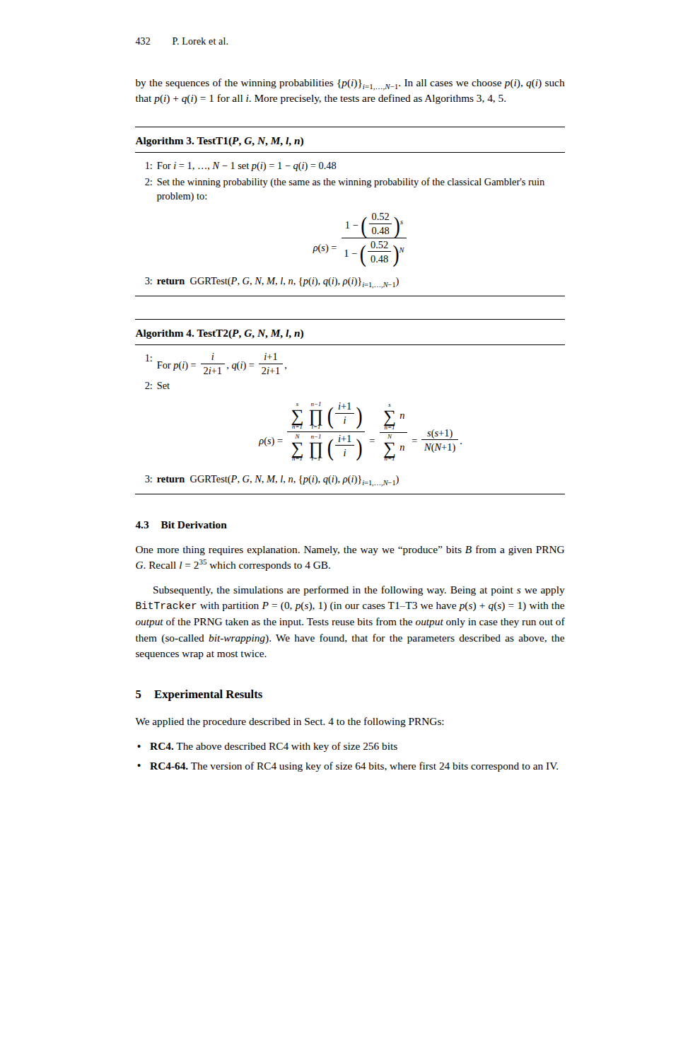432 P. Lorek et al.
by the sequences of the winning probabilities {p(i)}i=1,…,N−1. In all cases we choose p(i), q(i) such that p(i) + q(i) = 1 for all i. More precisely, the tests are defined as Algorithms 3, 4, 5.
Algorithm 3. TestT1(P, G, N, M, l, n)
For i = 1, …, N − 1 set p(i) = 1 − q(i) = 0.48
Set the winning probability (the same as the winning probability of the classical Gambler's ruin problem) to:
ρ(s) = 1 − (0.520.48)s 1 − (0.520.48)N
return GGRTest(P, G, N, M, l, n, {p(i), q(i), ρ(i)}i=1,…,N−1)
Algorithm 4. TestT2(P, G, N, M, l, n)
For p(i) = i 2i+1, q(i) = i+12i+1,
Set
ρ(s) = s∑n=1 n−1∏i=1 (i+1 i) N∑n=1 n−1∏i=1 (i+1 i) = s∑n=1 n N∑n=1 n = s(s+1) N(N+1).
return GGRTest(P, G, N, M, l, n, {p(i), q(i), ρ(i)}i=1,…,N−1)
4.3 Bit Derivation
One more thing requires explanation. Namely, the way we “produce” bits B from a given PRNG G. Recall l = 235 which corresponds to 4 GB.
Subsequently, the simulations are performed in the following way. Being at point s we apply BitTracker with partition P = (0, p(s), 1) (in our cases T1–T3 we have p(s) + q(s) = 1) with the output of the PRNG taken as the input. Tests reuse bits from the output only in case they run out of them (so-called bit-wrapping). We have found, that for the parameters described as above, the sequences wrap at most twice.
5 Experimental Results
We applied the procedure described in Sect. 4 to the following PRNGs:
RC4. The above described RC4 with key of size 256 bits
RC4-64. The version of RC4 using key of size 64 bits, where first 24 bits correspond to an IV.